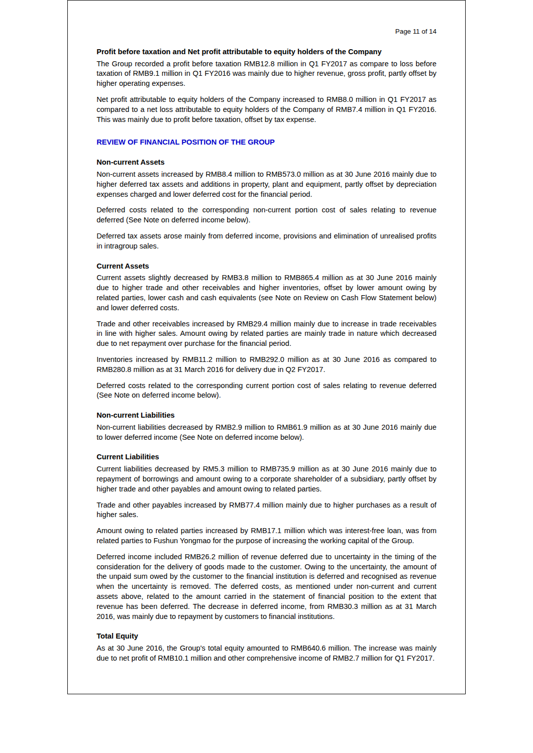Page 11 of 14
Profit before taxation and Net profit attributable to equity holders of the Company
The Group recorded a profit before taxation RMB12.8 million in Q1 FY2017 as compare to loss before taxation of RMB9.1 million in Q1 FY2016 was mainly due to higher revenue, gross profit, partly offset by higher operating expenses.
Net profit attributable to equity holders of the Company increased to RMB8.0 million in Q1 FY2017 as compared to a net loss attributable to equity holders of the Company of RMB7.4 million in Q1 FY2016. This was mainly due to profit before taxation, offset by tax expense.
REVIEW OF FINANCIAL POSITION OF THE GROUP
Non-current Assets
Non-current assets increased by RMB8.4 million to RMB573.0 million as at 30 June 2016 mainly due to higher deferred tax assets and additions in property, plant and equipment, partly offset by depreciation expenses charged and lower deferred cost for the financial period.
Deferred costs related to the corresponding non-current portion cost of sales relating to revenue deferred (See Note on deferred income below).
Deferred tax assets arose mainly from deferred income, provisions and elimination of unrealised profits in intragroup sales.
Current Assets
Current assets slightly decreased by RMB3.8 million to RMB865.4 million as at 30 June 2016 mainly due to higher trade and other receivables and higher inventories, offset by lower amount owing by related parties, lower cash and cash equivalents (see Note on Review on Cash Flow Statement below) and lower deferred costs.
Trade and other receivables increased by RMB29.4 million mainly due to increase in trade receivables in line with higher sales. Amount owing by related parties are mainly trade in nature which decreased due to net repayment over purchase for the financial period.
Inventories increased by RMB11.2 million to RMB292.0 million as at 30 June 2016 as compared to RMB280.8 million as at 31 March 2016 for delivery due in Q2 FY2017.
Deferred costs related to the corresponding current portion cost of sales relating to revenue deferred (See Note on deferred income below).
Non-current Liabilities
Non-current liabilities decreased by RMB2.9 million to RMB61.9 million as at 30 June 2016 mainly due to lower deferred income (See Note on deferred income below).
Current Liabilities
Current liabilities decreased by RM5.3 million to RMB735.9 million as at 30 June 2016 mainly due to repayment of borrowings and amount owing to a corporate shareholder of a subsidiary, partly offset by higher trade and other payables and amount owing to related parties.
Trade and other payables increased by RMB77.4 million mainly due to higher purchases as a result of higher sales.
Amount owing to related parties increased by RMB17.1 million which was interest-free loan, was from related parties to Fushun Yongmao for the purpose of increasing the working capital of the Group.
Deferred income included RMB26.2 million of revenue deferred due to uncertainty in the timing of the consideration for the delivery of goods made to the customer. Owing to the uncertainty, the amount of the unpaid sum owed by the customer to the financial institution is deferred and recognised as revenue when the uncertainty is removed. The deferred costs, as mentioned under non-current and current assets above, related to the amount carried in the statement of financial position to the extent that revenue has been deferred. The decrease in deferred income, from RMB30.3 million as at 31 March 2016, was mainly due to repayment by customers to financial institutions.
Total Equity
As at 30 June 2016, the Group's total equity amounted to RMB640.6 million. The increase was mainly due to net profit of RMB10.1 million and other comprehensive income of RMB2.7 million for Q1 FY2017.